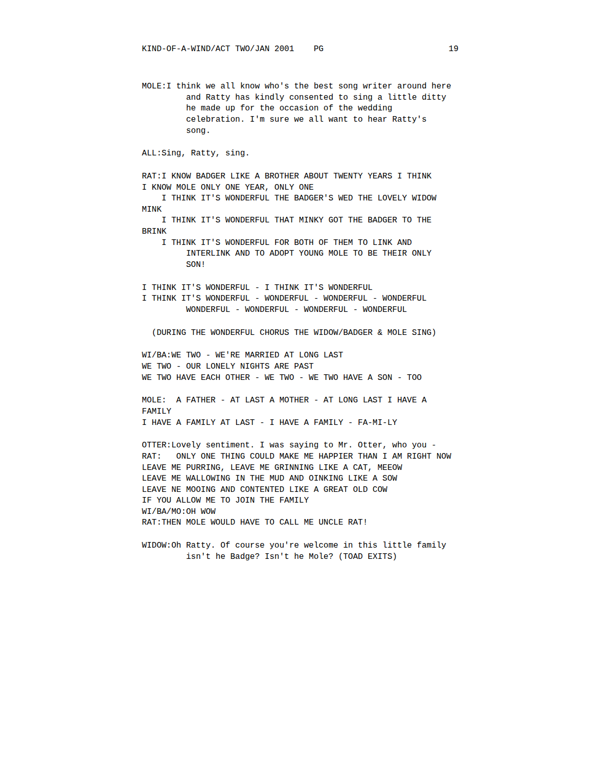KIND-OF-A-WIND/ACT TWO/JAN 2001 PG 19
MOLE:I think we all know who's the best song writer around here and Ratty has kindly consented to sing a little ditty he made up for the occasion of the wedding celebration. I'm sure we all want to hear Ratty's song.
ALL:Sing, Ratty, sing.
RAT:I KNOW BADGER LIKE A BROTHER ABOUT TWENTY YEARS I THINK I KNOW MOLE ONLY ONE YEAR, ONLY ONE I THINK IT'S WONDERFUL THE BADGER'S WED THE LOVELY WIDOW MINK I THINK IT'S WONDERFUL THAT MINKY GOT THE BADGER TO THE BRINK I THINK IT'S WONDERFUL FOR BOTH OF THEM TO LINK AND INTERLINK AND TO ADOPT YOUNG MOLE TO BE THEIR ONLY SON!
I THINK IT'S WONDERFUL - I THINK IT'S WONDERFUL I THINK IT'S WONDERFUL - WONDERFUL - WONDERFUL - WONDERFUL WONDERFUL - WONDERFUL - WONDERFUL - WONDERFUL
(DURING THE WONDERFUL CHORUS THE WIDOW/BADGER & MOLE SING)
WI/BA:WE TWO - WE'RE MARRIED AT LONG LAST WE TWO - OUR LONELY NIGHTS ARE PAST WE TWO HAVE EACH OTHER - WE TWO - WE TWO HAVE A SON - TOO
MOLE: A FATHER - AT LAST A MOTHER - AT LONG LAST I HAVE A FAMILY I HAVE A FAMILY AT LAST - I HAVE A FAMILY - FA-MI-LY
OTTER:Lovely sentiment. I was saying to Mr. Otter, who you - RAT: ONLY ONE THING COULD MAKE ME HAPPIER THAN I AM RIGHT NOW LEAVE ME PURRING, LEAVE ME GRINNING LIKE A CAT, MEEOW LEAVE ME WALLOWING IN THE MUD AND OINKING LIKE A SOW LEAVE NE MOOING AND CONTENTED LIKE A GREAT OLD COW IF YOU ALLOW ME TO JOIN THE FAMILY WI/BA/MO:OH WOW RAT:THEN MOLE WOULD HAVE TO CALL ME UNCLE RAT!
WIDOW:Oh Ratty. Of course you're welcome in this little family isn't he Badge? Isn't he Mole? (TOAD EXITS)